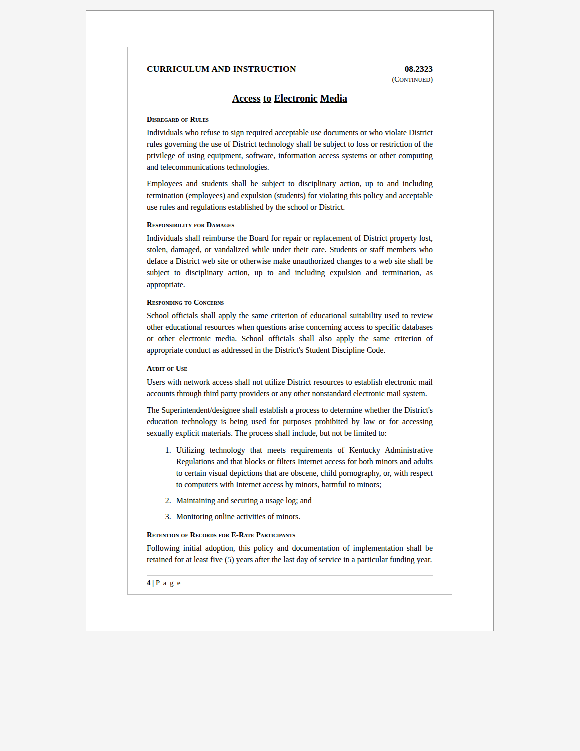CURRICULUM AND INSTRUCTION
08.2323 (CONTINUED)
Access to Electronic Media
Disregard of Rules
Individuals who refuse to sign required acceptable use documents or who violate District rules governing the use of District technology shall be subject to loss or restriction of the privilege of using equipment, software, information access systems or other computing and telecommunications technologies.
Employees and students shall be subject to disciplinary action, up to and including termination (employees) and expulsion (students) for violating this policy and acceptable use rules and regulations established by the school or District.
Responsibility for Damages
Individuals shall reimburse the Board for repair or replacement of District property lost, stolen, damaged, or vandalized while under their care. Students or staff members who deface a District web site or otherwise make unauthorized changes to a web site shall be subject to disciplinary action, up to and including expulsion and termination, as appropriate.
Responding to Concerns
School officials shall apply the same criterion of educational suitability used to review other educational resources when questions arise concerning access to specific databases or other electronic media. School officials shall also apply the same criterion of appropriate conduct as addressed in the District's Student Discipline Code.
Audit of Use
Users with network access shall not utilize District resources to establish electronic mail accounts through third party providers or any other nonstandard electronic mail system.
The Superintendent/designee shall establish a process to determine whether the District's education technology is being used for purposes prohibited by law or for accessing sexually explicit materials. The process shall include, but not be limited to:
Utilizing technology that meets requirements of Kentucky Administrative Regulations and that blocks or filters Internet access for both minors and adults to certain visual depictions that are obscene, child pornography, or, with respect to computers with Internet access by minors, harmful to minors;
Maintaining and securing a usage log; and
Monitoring online activities of minors.
Retention of Records for E-Rate Participants
Following initial adoption, this policy and documentation of implementation shall be retained for at least five (5) years after the last day of service in a particular funding year.
4 | P a g e